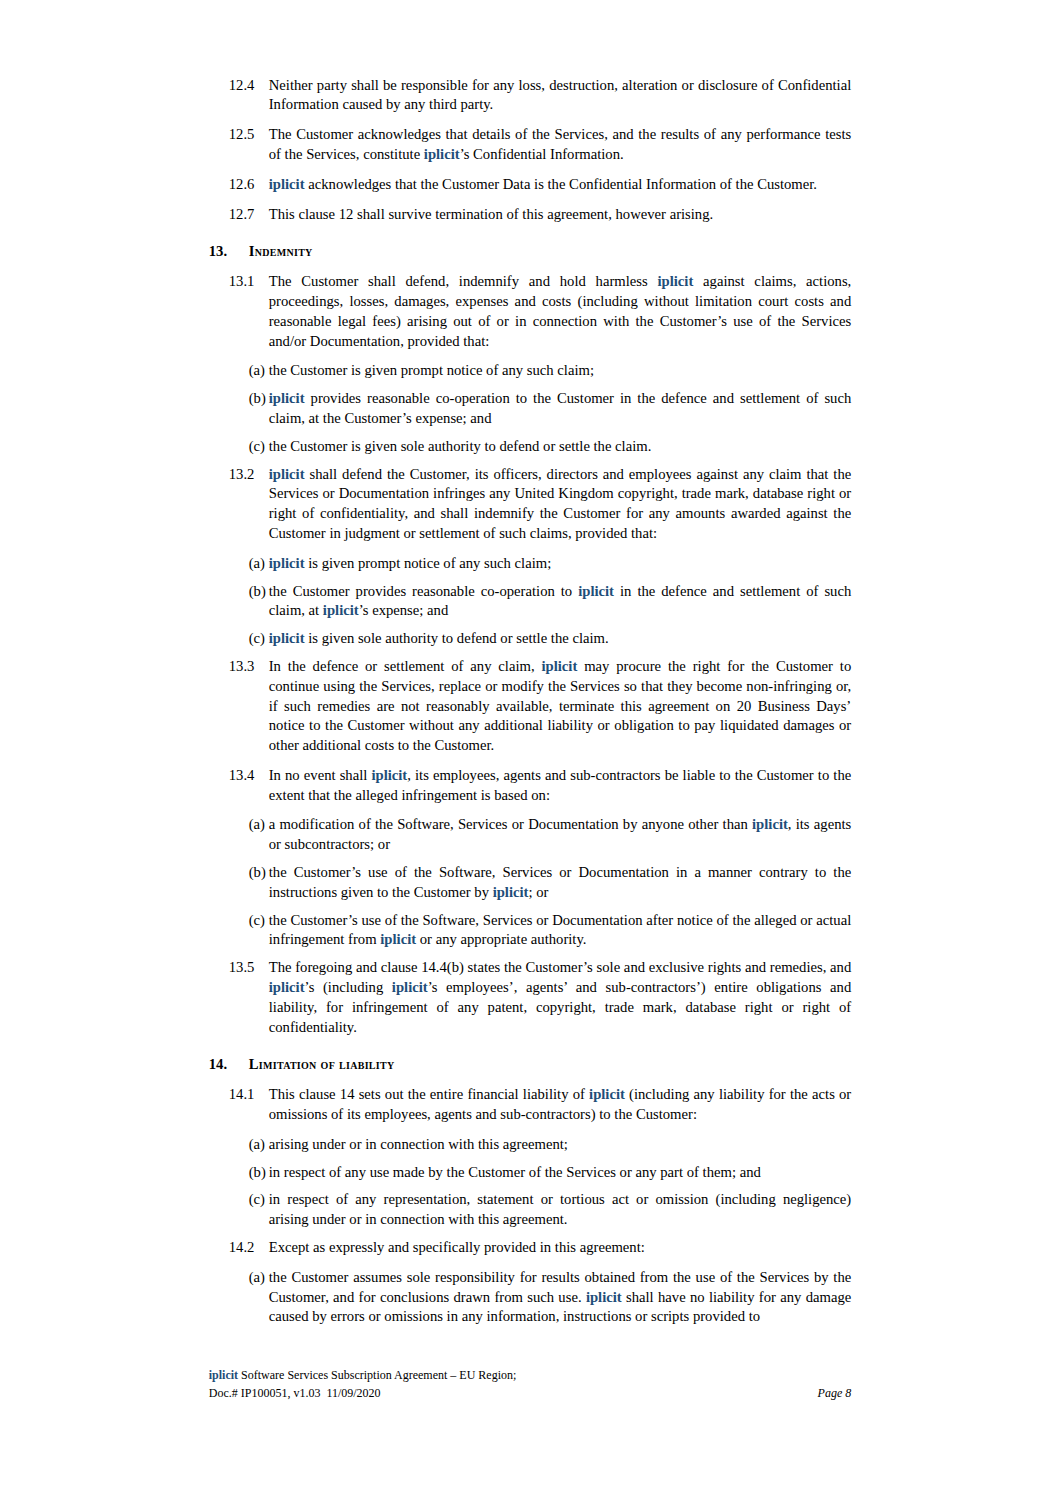12.4
Neither party shall be responsible for any loss, destruction, alteration or disclosure of Confidential Information caused by any third party.
12.5
The Customer acknowledges that details of the Services, and the results of any performance tests of the Services, constitute iplicit’s Confidential Information.
12.6
iplicit acknowledges that the Customer Data is the Confidential Information of the Customer.
12.7
This clause 12 shall survive termination of this agreement, however arising.
13. Indemnity
13.1
The Customer shall defend, indemnify and hold harmless iplicit against claims, actions, proceedings, losses, damages, expenses and costs (including without limitation court costs and reasonable legal fees) arising out of or in connection with the Customer’s use of the Services and/or Documentation, provided that:
(a)
the Customer is given prompt notice of any such claim;
(b)
iplicit provides reasonable co-operation to the Customer in the defence and settlement of such claim, at the Customer’s expense; and
(c)
the Customer is given sole authority to defend or settle the claim.
13.2
iplicit shall defend the Customer, its officers, directors and employees against any claim that the Services or Documentation infringes any United Kingdom copyright, trade mark, database right or right of confidentiality, and shall indemnify the Customer for any amounts awarded against the Customer in judgment or settlement of such claims, provided that:
(a)
iplicit is given prompt notice of any such claim;
(b)
the Customer provides reasonable co-operation to iplicit in the defence and settlement of such claim, at iplicit’s expense; and
(c)
iplicit is given sole authority to defend or settle the claim.
13.3
In the defence or settlement of any claim, iplicit may procure the right for the Customer to continue using the Services, replace or modify the Services so that they become non-infringing or, if such remedies are not reasonably available, terminate this agreement on 20 Business Days’ notice to the Customer without any additional liability or obligation to pay liquidated damages or other additional costs to the Customer.
13.4
In no event shall iplicit, its employees, agents and sub-contractors be liable to the Customer to the extent that the alleged infringement is based on:
(a)
a modification of the Software, Services or Documentation by anyone other than iplicit, its agents or subcontractors; or
(b)
the Customer’s use of the Software, Services or Documentation in a manner contrary to the instructions given to the Customer by iplicit; or
(c)
the Customer’s use of the Software, Services or Documentation after notice of the alleged or actual infringement from iplicit or any appropriate authority.
13.5
The foregoing and clause 14.4(b) states the Customer’s sole and exclusive rights and remedies, and iplicit’s (including iplicit’s employees’, agents’ and sub-contractors’) entire obligations and liability, for infringement of any patent, copyright, trade mark, database right or right of confidentiality.
14. Limitation of liability
14.1
This clause 14 sets out the entire financial liability of iplicit (including any liability for the acts or omissions of its employees, agents and sub-contractors) to the Customer:
(a)
arising under or in connection with this agreement;
(b)
in respect of any use made by the Customer of the Services or any part of them; and
(c)
in respect of any representation, statement or tortious act or omission (including negligence) arising under or in connection with this agreement.
14.2
Except as expressly and specifically provided in this agreement:
(a)
the Customer assumes sole responsibility for results obtained from the use of the Services by the Customer, and for conclusions drawn from such use. iplicit shall have no liability for any damage caused by errors or omissions in any information, instructions or scripts provided to
iplicit Software Services Subscription Agreement – EU Region;
Doc.# IP100051, v1.03 11/09/2020
Page 8